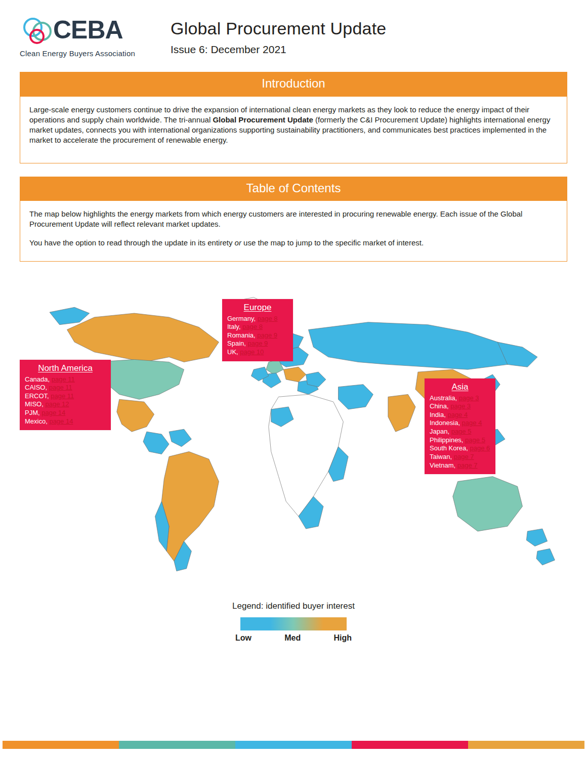CEBA
Clean Energy Buyers Association
Global Procurement Update
Issue 6: December 2021
Introduction
Large-scale energy customers continue to drive the expansion of international clean energy markets as they look to reduce the energy impact of their operations and supply chain worldwide. The tri-annual Global Procurement Update (formerly the C&I Procurement Update) highlights international energy market updates, connects you with international organizations supporting sustainability practitioners, and communicates best practices implemented in the market to accelerate the procurement of renewable energy.
Table of Contents
The map below highlights the energy markets from which energy customers are interested in procuring renewable energy. Each issue of the Global Procurement Update will reflect relevant market updates.
You have the option to read through the update in its entirety or use the map to jump to the specific market of interest.
Europe
Germany, page 8
Italy, page 8
Romania, page 9
Spain, page 9
UK, page 10
North America
Canada, page 11
CAISO, page 11
ERCOT, page 11
MISO, page 12
PJM, page 14
Mexico, page 14
Asia
Australia, page 3
China, page 3
India, page 4
Indonesia, page 4
Japan, page 5
Philippines, page 5
South Korea, page 6
Taiwan, page 7
Vietnam, page 7
Legend: identified buyer interest
Low Med High